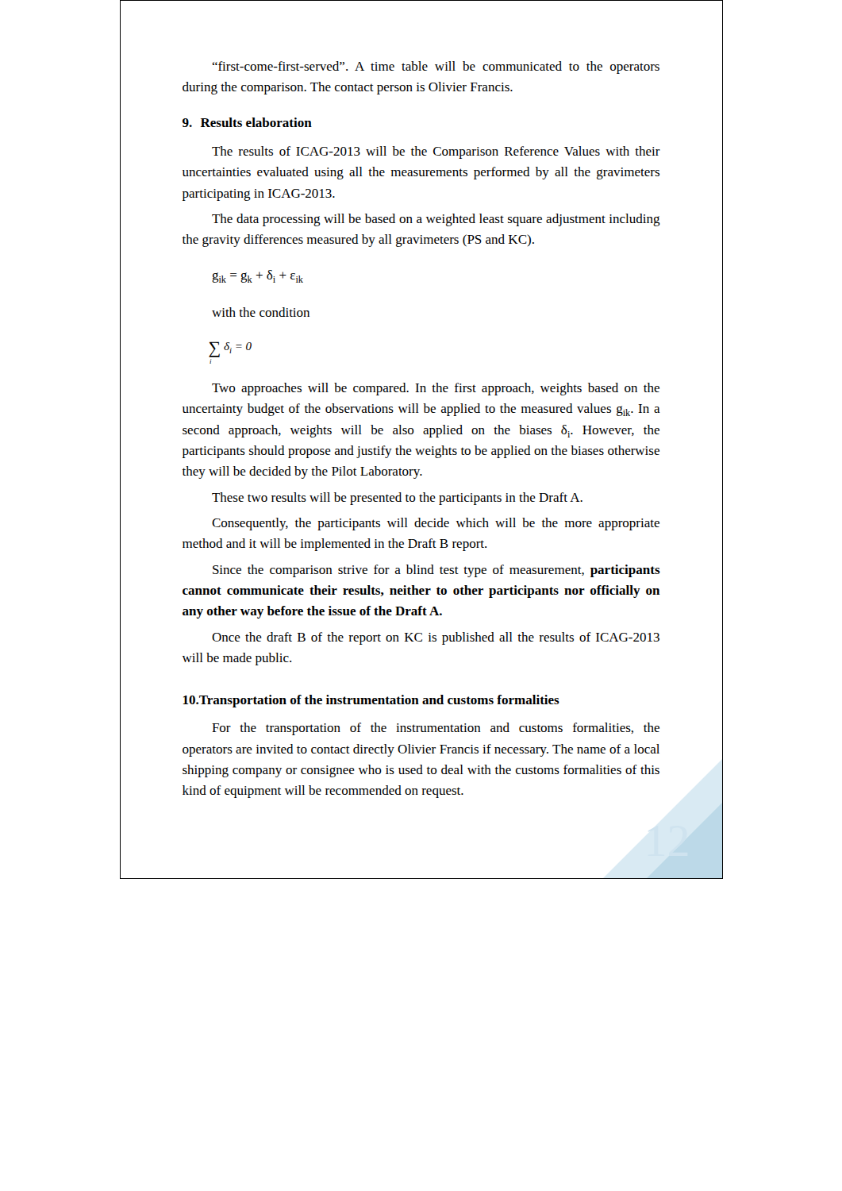“first-come-first-served”. A time table will be communicated to the operators during the comparison. The contact person is Olivier Francis.
9. Results elaboration
The results of ICAG-2013 will be the Comparison Reference Values with their uncertainties evaluated using all the measurements performed by all the gravimeters participating in ICAG-2013.
The data processing will be based on a weighted least square adjustment including the gravity differences measured by all gravimeters (PS and KC).
gik = gk + δi + εik
with the condition
∑i δi = 0
Two approaches will be compared. In the first approach, weights based on the uncertainty budget of the observations will be applied to the measured values gik. In a second approach, weights will be also applied on the biases δi. However, the participants should propose and justify the weights to be applied on the biases otherwise they will be decided by the Pilot Laboratory.
These two results will be presented to the participants in the Draft A.
Consequently, the participants will decide which will be the more appropriate method and it will be implemented in the Draft B report.
Since the comparison strive for a blind test type of measurement, participants cannot communicate their results, neither to other participants nor officially on any other way before the issue of the Draft A.
Once the draft B of the report on KC is published all the results of ICAG-2013 will be made public.
10.Transportation of the instrumentation and customs formalities
For the transportation of the instrumentation and customs formalities, the operators are invited to contact directly Olivier Francis if necessary. The name of a local shipping company or consignee who is used to deal with the customs formalities of this kind of equipment will be recommended on request.
12